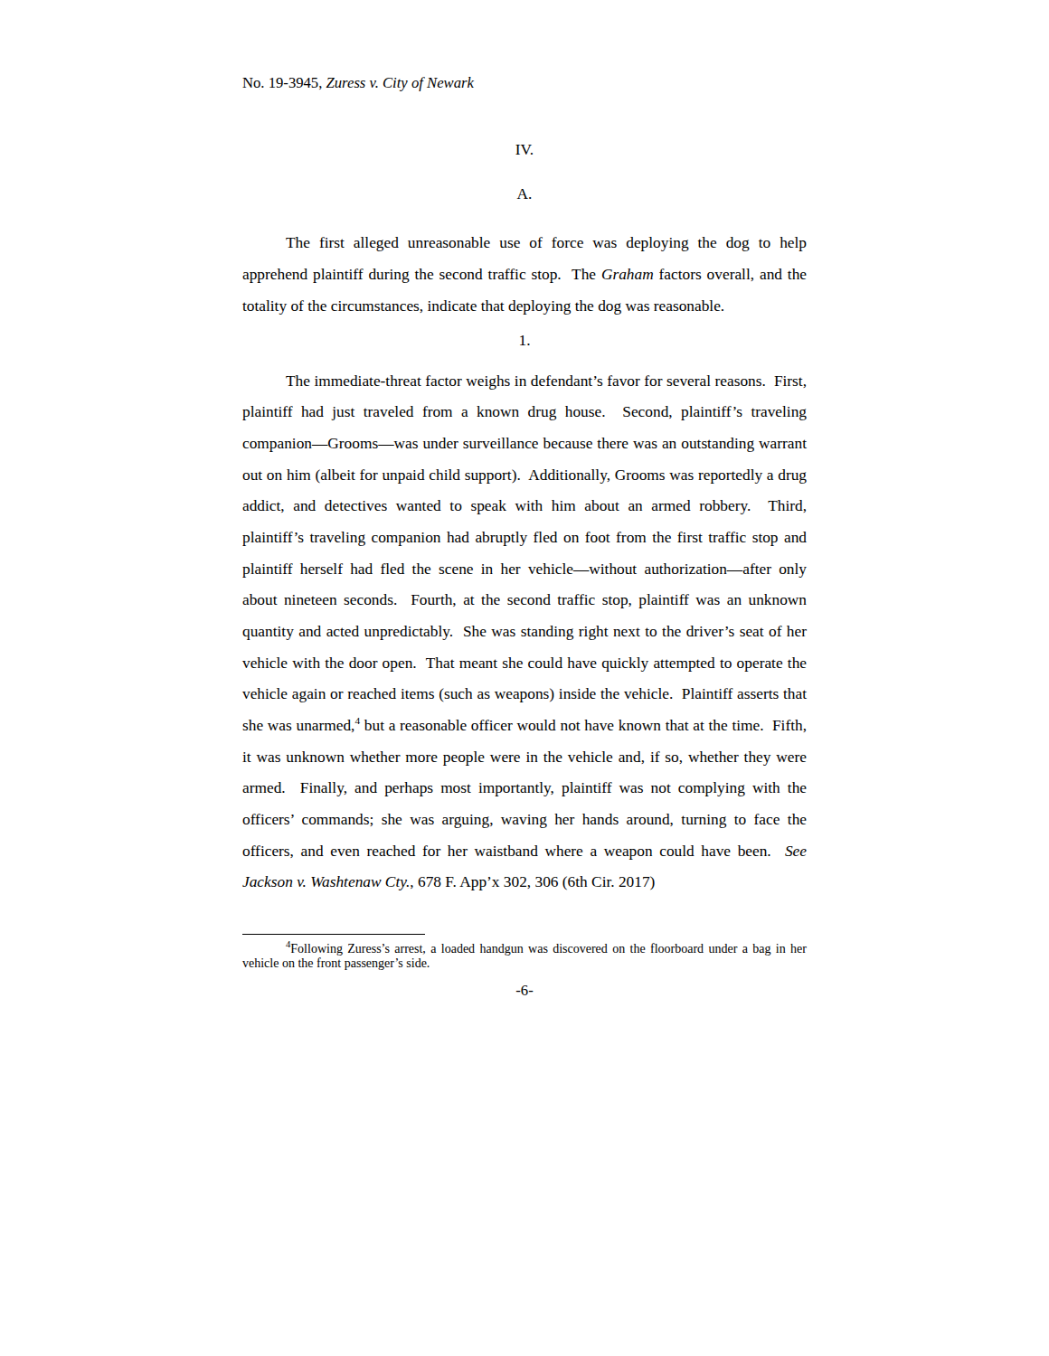No. 19-3945, Zuress v. City of Newark
IV.
A.
The first alleged unreasonable use of force was deploying the dog to help apprehend plaintiff during the second traffic stop. The Graham factors overall, and the totality of the circumstances, indicate that deploying the dog was reasonable.
1.
The immediate-threat factor weighs in defendant’s favor for several reasons. First, plaintiff had just traveled from a known drug house. Second, plaintiff’s traveling companion—Grooms—was under surveillance because there was an outstanding warrant out on him (albeit for unpaid child support). Additionally, Grooms was reportedly a drug addict, and detectives wanted to speak with him about an armed robbery. Third, plaintiff’s traveling companion had abruptly fled on foot from the first traffic stop and plaintiff herself had fled the scene in her vehicle—without authorization—after only about nineteen seconds. Fourth, at the second traffic stop, plaintiff was an unknown quantity and acted unpredictably. She was standing right next to the driver’s seat of her vehicle with the door open. That meant she could have quickly attempted to operate the vehicle again or reached items (such as weapons) inside the vehicle. Plaintiff asserts that she was unarmed,4 but a reasonable officer would not have known that at the time. Fifth, it was unknown whether more people were in the vehicle and, if so, whether they were armed. Finally, and perhaps most importantly, plaintiff was not complying with the officers’ commands; she was arguing, waving her hands around, turning to face the officers, and even reached for her waistband where a weapon could have been. See Jackson v. Washtenaw Cty., 678 F. App’x 302, 306 (6th Cir. 2017)
4Following Zuress’s arrest, a loaded handgun was discovered on the floorboard under a bag in her vehicle on the front passenger’s side.
-6-